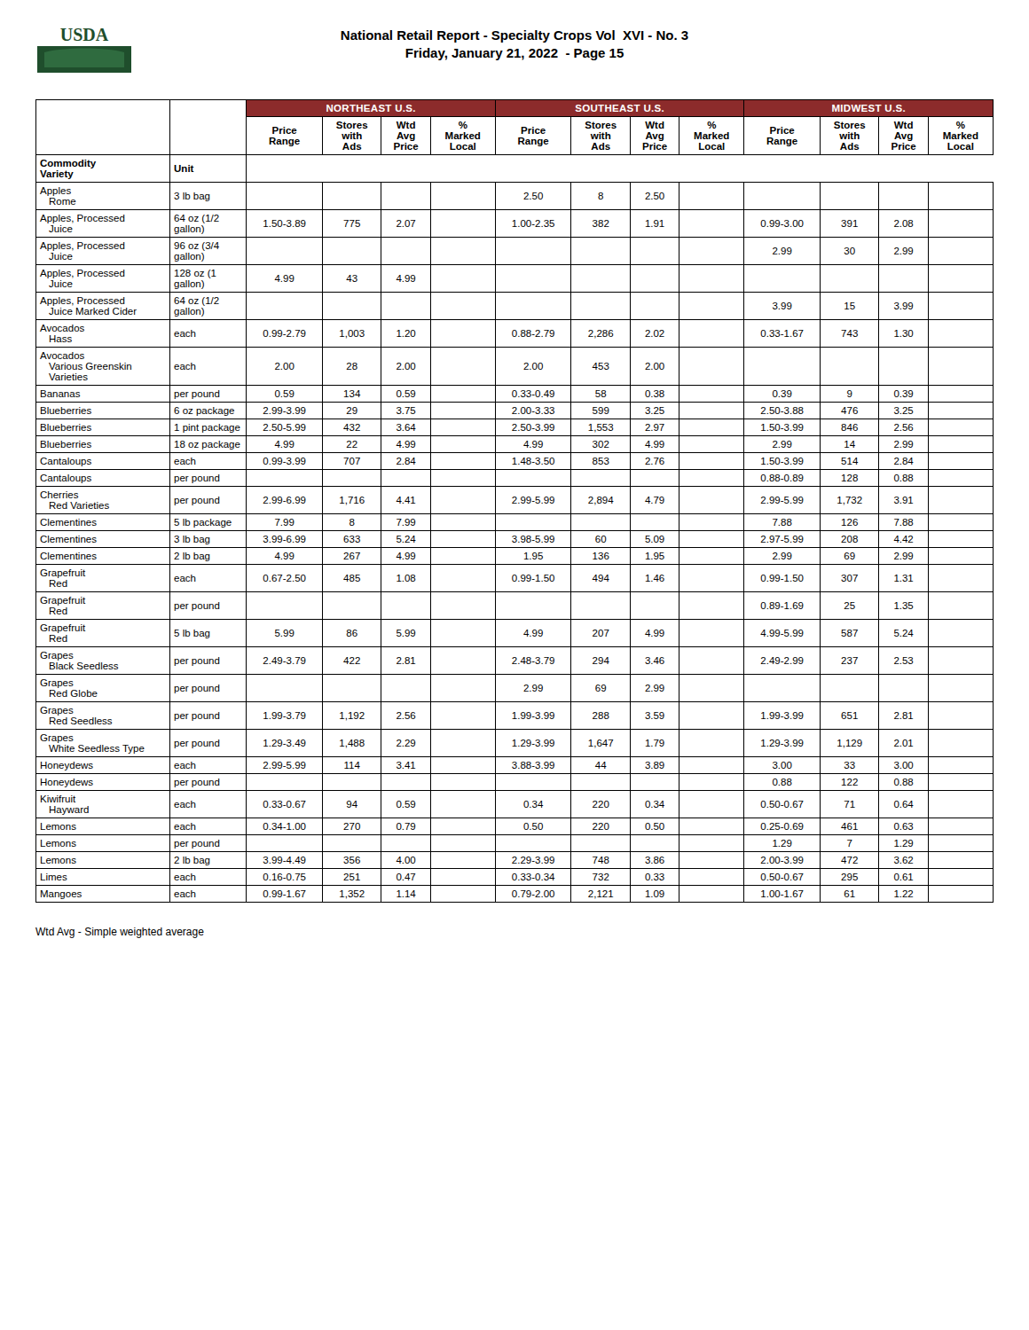USDA
National Retail Report - Specialty Crops Vol XVI - No. 3
Friday, January 21, 2022 - Page 15
| | | NORTHEAST U.S. | SOUTHEAST U.S. | MIDWEST U.S. |
| --- | --- | --- | --- | --- |
| Price Range | Stores with Ads | Wtd Avg Price | % Marked Local | Price Range | Stores with Ads | Wtd Avg Price | % Marked Local | Price Range | Stores with Ads | Wtd Avg Price | % Marked Local |
| Commodity Variety | Unit | |
| Apples Rome | 3 lb bag | | | | | 2.50 | 8 | 2.50 | | | | | |
| Apples, Processed Juice | 64 oz (1/2 gallon) | 1.50-3.89 | 775 | 2.07 | | 1.00-2.35 | 382 | 1.91 | | 0.99-3.00 | 391 | 2.08 | |
| Apples, Processed Juice | 96 oz (3/4 gallon) | | | | | | | | | 2.99 | 30 | 2.99 | |
| Apples, Processed Juice | 128 oz (1 gallon) | 4.99 | 43 | 4.99 | | | | | | | | | |
| Apples, Processed Juice Marked Cider | 64 oz (1/2 gallon) | | | | | | | | | 3.99 | 15 | 3.99 | |
| Avocados Hass | each | 0.99-2.79 | 1,003 | 1.20 | | 0.88-2.79 | 2,286 | 2.02 | | 0.33-1.67 | 743 | 1.30 | |
| Avocados Various Greenskin Varieties | each | 2.00 | 28 | 2.00 | | 2.00 | 453 | 2.00 | | | | | |
| Bananas | per pound | 0.59 | 134 | 0.59 | | 0.33-0.49 | 58 | 0.38 | | 0.39 | 9 | 0.39 | |
| Blueberries | 6 oz package | 2.99-3.99 | 29 | 3.75 | | 2.00-3.33 | 599 | 3.25 | | 2.50-3.88 | 476 | 3.25 | |
| Blueberries | 1 pint package | 2.50-5.99 | 432 | 3.64 | | 2.50-3.99 | 1,553 | 2.97 | | 1.50-3.99 | 846 | 2.56 | |
| Blueberries | 18 oz package | 4.99 | 22 | 4.99 | | 4.99 | 302 | 4.99 | | 2.99 | 14 | 2.99 | |
| Cantaloups | each | 0.99-3.99 | 707 | 2.84 | | 1.48-3.50 | 853 | 2.76 | | 1.50-3.99 | 514 | 2.84 | |
| Cantaloups | per pound | | | | | | | | | 0.88-0.89 | 128 | 0.88 | |
| Cherries Red Varieties | per pound | 2.99-6.99 | 1,716 | 4.41 | | 2.99-5.99 | 2,894 | 4.79 | | 2.99-5.99 | 1,732 | 3.91 | |
| Clementines | 5 lb package | 7.99 | 8 | 7.99 | | | | | | 7.88 | 126 | 7.88 | |
| Clementines | 3 lb bag | 3.99-6.99 | 633 | 5.24 | | 3.98-5.99 | 60 | 5.09 | | 2.97-5.99 | 208 | 4.42 | |
| Clementines | 2 lb bag | 4.99 | 267 | 4.99 | | 1.95 | 136 | 1.95 | | 2.99 | 69 | 2.99 | |
| Grapefruit Red | each | 0.67-2.50 | 485 | 1.08 | | 0.99-1.50 | 494 | 1.46 | | 0.99-1.50 | 307 | 1.31 | |
| Grapefruit Red | per pound | | | | | | | | | 0.89-1.69 | 25 | 1.35 | |
| Grapefruit Red | 5 lb bag | 5.99 | 86 | 5.99 | | 4.99 | 207 | 4.99 | | 4.99-5.99 | 587 | 5.24 | |
| Grapes Black Seedless | per pound | 2.49-3.79 | 422 | 2.81 | | 2.48-3.79 | 294 | 3.46 | | 2.49-2.99 | 237 | 2.53 | |
| Grapes Red Globe | per pound | | | | | 2.99 | 69 | 2.99 | | | | | |
| Grapes Red Seedless | per pound | 1.99-3.79 | 1,192 | 2.56 | | 1.99-3.99 | 288 | 3.59 | | 1.99-3.99 | 651 | 2.81 | |
| Grapes White Seedless Type | per pound | 1.29-3.49 | 1,488 | 2.29 | | 1.29-3.99 | 1,647 | 1.79 | | 1.29-3.99 | 1,129 | 2.01 | |
| Honeydews | each | 2.99-5.99 | 114 | 3.41 | | 3.88-3.99 | 44 | 3.89 | | 3.00 | 33 | 3.00 | |
| Honeydews | per pound | | | | | | | | | 0.88 | 122 | 0.88 | |
| Kiwifruit Hayward | each | 0.33-0.67 | 94 | 0.59 | | 0.34 | 220 | 0.34 | | 0.50-0.67 | 71 | 0.64 | |
| Lemons | each | 0.34-1.00 | 270 | 0.79 | | 0.50 | 220 | 0.50 | | 0.25-0.69 | 461 | 0.63 | |
| Lemons | per pound | | | | | | | | | 1.29 | 7 | 1.29 | |
| Lemons | 2 lb bag | 3.99-4.49 | 356 | 4.00 | | 2.29-3.99 | 748 | 3.86 | | 2.00-3.99 | 472 | 3.62 | |
| Limes | each | 0.16-0.75 | 251 | 0.47 | | 0.33-0.34 | 732 | 0.33 | | 0.50-0.67 | 295 | 0.61 | |
| Mangoes | each | 0.99-1.67 | 1,352 | 1.14 | | 0.79-2.00 | 2,121 | 1.09 | | 1.00-1.67 | 61 | 1.22 | |
Wtd Avg - Simple weighted average